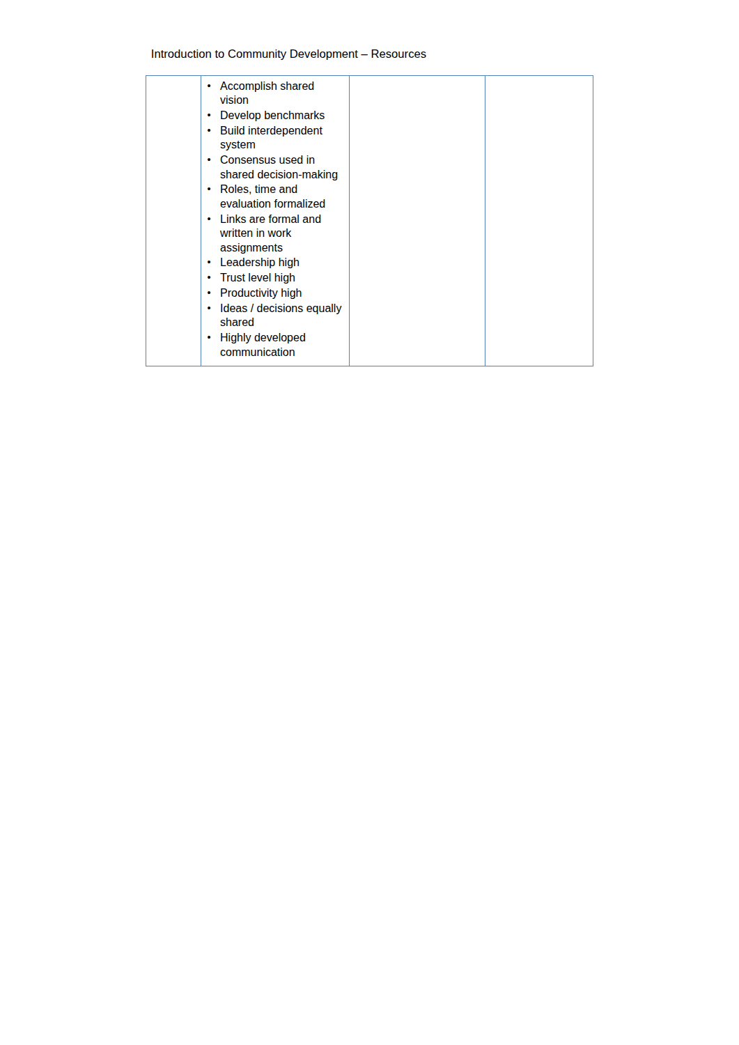Introduction to Community Development – Resources
| | Accomplish shared vision Develop benchmarks Build interdependent system Consensus used in shared decision-making Roles, time and evaluation formalized Links are formal and written in work assignments Leadership high Trust level high Productivity high Ideas / decisions equally shared Highly developed communication | | |